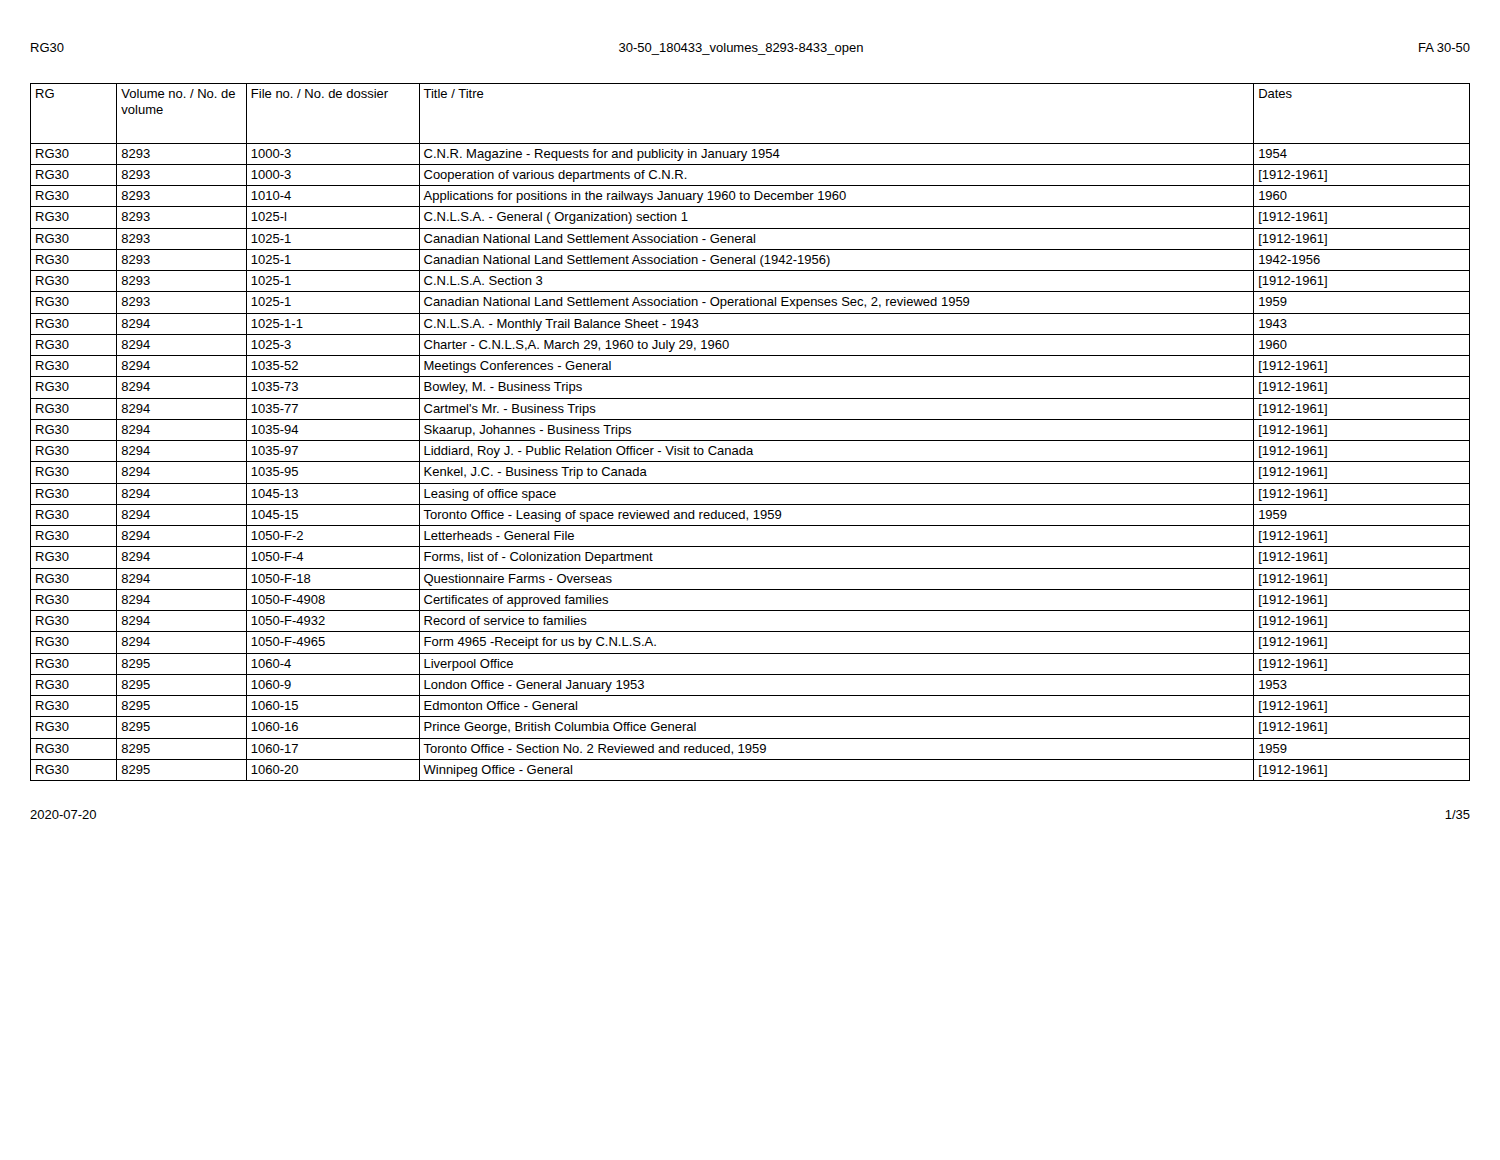RG30
30-50_180433_volumes_8293-8433_open
FA 30-50
| RG | Volume no. / No. de volume | File no. / No. de dossier | Title / Titre | Dates |
| --- | --- | --- | --- | --- |
| RG30 | 8293 | 1000-3 | C.N.R. Magazine - Requests for and publicity in January 1954 | 1954 |
| RG30 | 8293 | 1000-3 | Cooperation of various departments of C.N.R. | [1912-1961] |
| RG30 | 8293 | 1010-4 | Applications for positions in the railways January 1960 to December 1960 | 1960 |
| RG30 | 8293 | 1025-l | C.N.L.S.A. - General ( Organization) section 1 | [1912-1961] |
| RG30 | 8293 | 1025-1 | Canadian National Land Settlement Association - General | [1912-1961] |
| RG30 | 8293 | 1025-1 | Canadian National Land Settlement Association - General (1942-1956) | 1942-1956 |
| RG30 | 8293 | 1025-1 | C.N.L.S.A. Section 3 | [1912-1961] |
| RG30 | 8293 | 1025-1 | Canadian National Land Settlement Association - Operational Expenses Sec, 2, reviewed 1959 | 1959 |
| RG30 | 8294 | 1025-1-1 | C.N.L.S.A. - Monthly Trail Balance Sheet - 1943 | 1943 |
| RG30 | 8294 | 1025-3 | Charter - C.N.L.S,A. March 29, 1960 to July 29, 1960 | 1960 |
| RG30 | 8294 | 1035-52 | Meetings Conferences - General | [1912-1961] |
| RG30 | 8294 | 1035-73 | Bowley, M. - Business Trips | [1912-1961] |
| RG30 | 8294 | 1035-77 | Cartmel's Mr. - Business Trips | [1912-1961] |
| RG30 | 8294 | 1035-94 | Skaarup, Johannes - Business Trips | [1912-1961] |
| RG30 | 8294 | 1035-97 | Liddiard, Roy J. - Public Relation Officer - Visit to Canada | [1912-1961] |
| RG30 | 8294 | 1035-95 | Kenkel, J.C. - Business Trip to Canada | [1912-1961] |
| RG30 | 8294 | 1045-13 | Leasing of office space | [1912-1961] |
| RG30 | 8294 | 1045-15 | Toronto Office - Leasing of space reviewed and reduced, 1959 | 1959 |
| RG30 | 8294 | 1050-F-2 | Letterheads - General File | [1912-1961] |
| RG30 | 8294 | 1050-F-4 | Forms, list of - Colonization Department | [1912-1961] |
| RG30 | 8294 | 1050-F-18 | Questionnaire Farms - Overseas | [1912-1961] |
| RG30 | 8294 | 1050-F-4908 | Certificates of approved families | [1912-1961] |
| RG30 | 8294 | 1050-F-4932 | Record of service to families | [1912-1961] |
| RG30 | 8294 | 1050-F-4965 | Form 4965 -Receipt for us by C.N.L.S.A. | [1912-1961] |
| RG30 | 8295 | 1060-4 | Liverpool Office | [1912-1961] |
| RG30 | 8295 | 1060-9 | London Office - General January 1953 | 1953 |
| RG30 | 8295 | 1060-15 | Edmonton Office - General | [1912-1961] |
| RG30 | 8295 | 1060-16 | Prince George, British Columbia Office General | [1912-1961] |
| RG30 | 8295 | 1060-17 | Toronto Office - Section No. 2 Reviewed and reduced, 1959 | 1959 |
| RG30 | 8295 | 1060-20 | Winnipeg Office - General | [1912-1961] |
2020-07-20
1/35